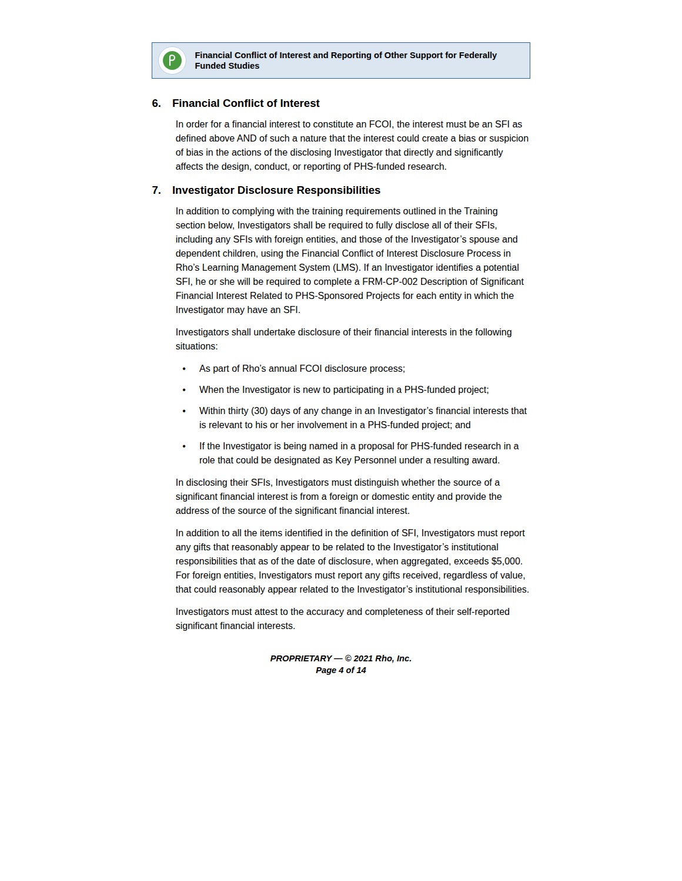Financial Conflict of Interest and Reporting of Other Support for Federally Funded Studies
6. Financial Conflict of Interest
In order for a financial interest to constitute an FCOI, the interest must be an SFI as defined above AND of such a nature that the interest could create a bias or suspicion of bias in the actions of the disclosing Investigator that directly and significantly affects the design, conduct, or reporting of PHS-funded research.
7. Investigator Disclosure Responsibilities
In addition to complying with the training requirements outlined in the Training section below, Investigators shall be required to fully disclose all of their SFIs, including any SFIs with foreign entities, and those of the Investigator’s spouse and dependent children, using the Financial Conflict of Interest Disclosure Process in Rho’s Learning Management System (LMS). If an Investigator identifies a potential SFI, he or she will be required to complete a FRM-CP-002 Description of Significant Financial Interest Related to PHS-Sponsored Projects for each entity in which the Investigator may have an SFI.
Investigators shall undertake disclosure of their financial interests in the following situations:
As part of Rho’s annual FCOI disclosure process;
When the Investigator is new to participating in a PHS-funded project;
Within thirty (30) days of any change in an Investigator’s financial interests that is relevant to his or her involvement in a PHS-funded project; and
If the Investigator is being named in a proposal for PHS-funded research in a role that could be designated as Key Personnel under a resulting award.
In disclosing their SFIs, Investigators must distinguish whether the source of a significant financial interest is from a foreign or domestic entity and provide the address of the source of the significant financial interest.
In addition to all the items identified in the definition of SFI, Investigators must report any gifts that reasonably appear to be related to the Investigator’s institutional responsibilities that as of the date of disclosure, when aggregated, exceeds $5,000. For foreign entities, Investigators must report any gifts received, regardless of value, that could reasonably appear related to the Investigator’s institutional responsibilities.
Investigators must attest to the accuracy and completeness of their self-reported significant financial interests.
PROPRIETARY — © 2021 Rho, Inc.
Page 4 of 14